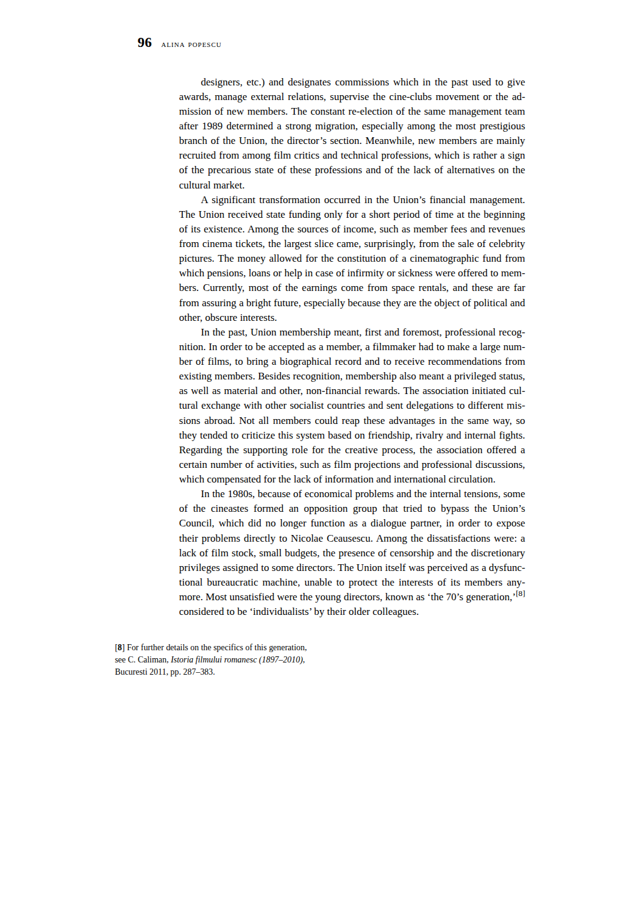96 alina popescu
designers, etc.) and designates commissions which in the past used to give awards, manage external relations, supervise the cine-clubs movement or the admission of new members. The constant re-election of the same management team after 1989 determined a strong migration, especially among the most prestigious branch of the Union, the director’s section. Meanwhile, new members are mainly recruited from among film critics and technical professions, which is rather a sign of the precarious state of these professions and of the lack of alternatives on the cultural market.
A significant transformation occurred in the Union’s financial management. The Union received state funding only for a short period of time at the beginning of its existence. Among the sources of income, such as member fees and revenues from cinema tickets, the largest slice came, surprisingly, from the sale of celebrity pictures. The money allowed for the constitution of a cinematographic fund from which pensions, loans or help in case of infirmity or sickness were offered to members. Currently, most of the earnings come from space rentals, and these are far from assuring a bright future, especially because they are the object of political and other, obscure interests.
In the past, Union membership meant, first and foremost, professional recognition. In order to be accepted as a member, a filmmaker had to make a large number of films, to bring a biographical record and to receive recommendations from existing members. Besides recognition, membership also meant a privileged status, as well as material and other, non-financial rewards. The association initiated cultural exchange with other socialist countries and sent delegations to different missions abroad. Not all members could reap these advantages in the same way, so they tended to criticize this system based on friendship, rivalry and internal fights. Regarding the supporting role for the creative process, the association offered a certain number of activities, such as film projections and professional discussions, which compensated for the lack of information and international circulation.
In the 1980s, because of economical problems and the internal tensions, some of the cineastes formed an opposition group that tried to bypass the Union’s Council, which did no longer function as a dialogue partner, in order to expose their problems directly to Nicolae Ceausescu. Among the dissatisfactions were: a lack of film stock, small budgets, the presence of censorship and the discretionary privileges assigned to some directors. The Union itself was perceived as a dysfunctional bureaucratic machine, unable to protect the interests of its members anymore. Most unsatisfied were the young directors, known as ‘the 70’s generation,’[8] considered to be ‘individualists’ by their older colleagues.
[8] For further details on the specifics of this generation, see C. Caliman, Istoria filmului romanesc (1897–2010), Bucuresti 2011, pp. 287–383.